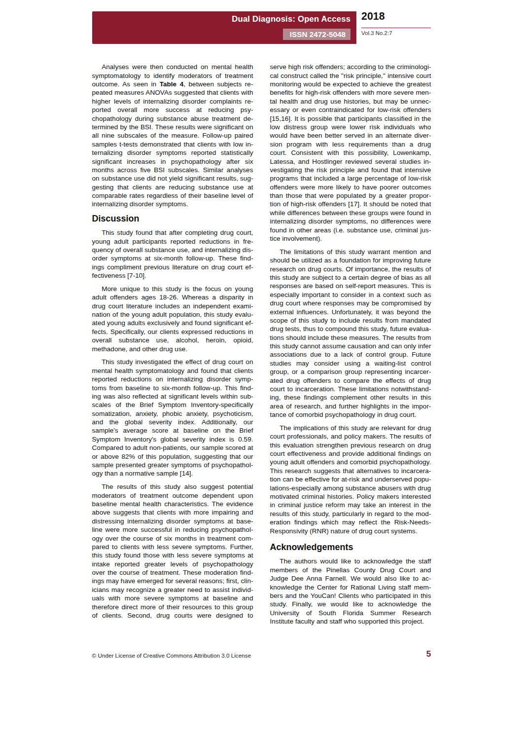Dual Diagnosis: Open Access
ISSN 2472-5048
2018
Vol.3 No.2:7
Analyses were then conducted on mental health symptomatology to identify moderators of treatment outcome. As seen in Table 4, between subjects repeated measures ANOVAs suggested that clients with higher levels of internalizing disorder complaints reported overall more success at reducing psychopathology during substance abuse treatment determined by the BSI. These results were significant on all nine subscales of the measure. Follow-up paired samples t-tests demonstrated that clients with low internalizing disorder symptoms reported statistically significant increases in psychopathology after six months across five BSI subscales. Similar analyses on substance use did not yield significant results, suggesting that clients are reducing substance use at comparable rates regardless of their baseline level of internalizing disorder symptoms.
Discussion
This study found that after completing drug court, young adult participants reported reductions in frequency of overall substance use, and internalizing disorder symptoms at six-month follow-up. These findings compliment previous literature on drug court effectiveness [7-10].
More unique to this study is the focus on young adult offenders ages 18-26. Whereas a disparity in drug court literature includes an independent examination of the young adult population, this study evaluated young adults exclusively and found significant effects. Specifically, our clients expressed reductions in overall substance use, alcohol, heroin, opioid, methadone, and other drug use.
This study investigated the effect of drug court on mental health symptomatology and found that clients reported reductions on internalizing disorder symptoms from baseline to six-month follow-up. This finding was also reflected at significant levels within subscales of the Brief Symptom Inventory-specifically somatization, anxiety, phobic anxiety, psychoticism, and the global severity index. Additionally, our sample's average score at baseline on the Brief Symptom Inventory's global severity index is 0.59. Compared to adult non-patients, our sample scored at or above 82% of this population, suggesting that our sample presented greater symptoms of psychopathology than a normative sample [14].
The results of this study also suggest potential moderators of treatment outcome dependent upon baseline mental health characteristics. The evidence above suggests that clients with more impairing and distressing internalizing disorder symptoms at baseline were more successful in reducing psychopathology over the course of six months in treatment compared to clients with less severe symptoms. Further, this study found those with less severe symptoms at intake reported greater levels of psychopathology over the course of treatment. These moderation findings may have emerged for several reasons; first, clinicians may recognize a greater need to assist individuals with more severe symptoms at baseline and therefore direct more of their resources to this group of clients. Second, drug courts were designed to serve high risk offenders; according to the criminological construct called the "risk principle," intensive court monitoring would be expected to achieve the greatest benefits for high-risk offenders with more severe mental health and drug use histories, but may be unnecessary or even contraindicated for low-risk offenders [15,16]. It is possible that participants classified in the low distress group were lower risk individuals who would have been better served in an alternate diversion program with less requirements than a drug court. Consistent with this possibility, Lowenkamp, Latessa, and Hostlinger reviewed several studies investigating the risk principle and found that intensive programs that included a large percentage of low-risk offenders were more likely to have poorer outcomes than those that were populated by a greater proportion of high-risk offenders [17]. It should be noted that while differences between these groups were found in internalizing disorder symptoms, no differences were found in other areas (i.e. substance use, criminal justice involvement).
The limitations of this study warrant mention and should be utilized as a foundation for improving future research on drug courts. Of importance, the results of this study are subject to a certain degree of bias as all responses are based on self-report measures. This is especially important to consider in a context such as drug court where responses may be compromised by external influences. Unfortunately, it was beyond the scope of this study to include results from mandated drug tests, thus to compound this study, future evaluations should include these measures. The results from this study cannot assume causation and can only infer associations due to a lack of control group. Future studies may consider using a waiting-list control group, or a comparison group representing incarcerated drug offenders to compare the effects of drug court to incarceration. These limitations notwithstanding, these findings complement other results in this area of research, and further highlights in the importance of comorbid psychopathology in drug court.
The implications of this study are relevant for drug court professionals, and policy makers. The results of this evaluation strengthen previous research on drug court effectiveness and provide additional findings on young adult offenders and comorbid psychopathology. This research suggests that alternatives to incarceration can be effective for at-risk and underserved populations-especially among substance abusers with drug motivated criminal histories. Policy makers interested in criminal justice reform may take an interest in the results of this study, particularly in regard to the moderation findings which may reflect the Risk-Needs-Responsivity (RNR) nature of drug court systems.
Acknowledgements
The authors would like to acknowledge the staff members of the Pinellas County Drug Court and Judge Dee Anna Farnell. We would also like to acknowledge the Center for Rational Living staff members and the YouCan! Clients who participated in this study. Finally, we would like to acknowledge the University of South Florida Summer Research Institute faculty and staff who supported this project.
© Under License of Creative Commons Attribution 3.0 License
5